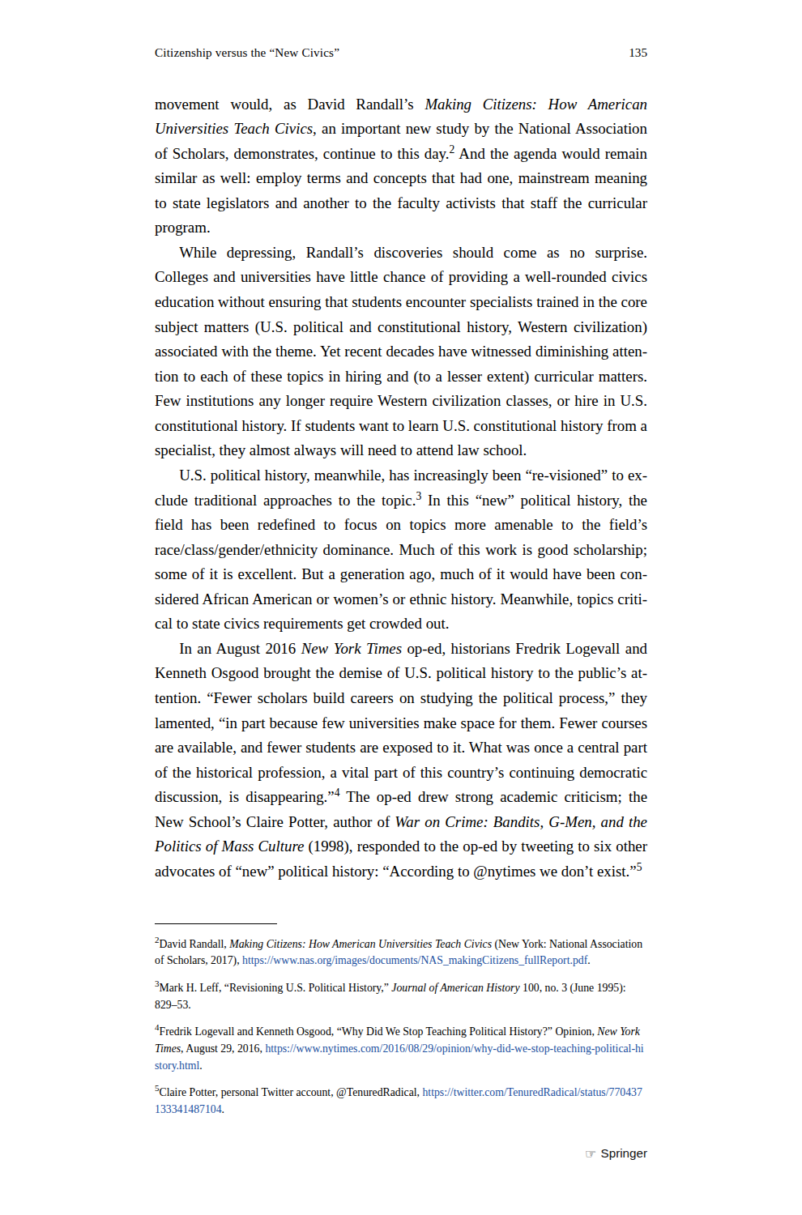Citizenship versus the “New Civics” 135
movement would, as David Randall’s Making Citizens: How American Universities Teach Civics, an important new study by the National Association of Scholars, demonstrates, continue to this day.2 And the agenda would remain similar as well: employ terms and concepts that had one, mainstream meaning to state legislators and another to the faculty activists that staff the curricular program.
While depressing, Randall’s discoveries should come as no surprise. Colleges and universities have little chance of providing a well-rounded civics education without ensuring that students encounter specialists trained in the core subject matters (U.S. political and constitutional history, Western civilization) associated with the theme. Yet recent decades have witnessed diminishing attention to each of these topics in hiring and (to a lesser extent) curricular matters. Few institutions any longer require Western civilization classes, or hire in U.S. constitutional history. If students want to learn U.S. constitutional history from a specialist, they almost always will need to attend law school.
U.S. political history, meanwhile, has increasingly been “re-visioned” to exclude traditional approaches to the topic.3 In this “new” political history, the field has been redefined to focus on topics more amenable to the field’s race/class/gender/ethnicity dominance. Much of this work is good scholarship; some of it is excellent. But a generation ago, much of it would have been considered African American or women’s or ethnic history. Meanwhile, topics critical to state civics requirements get crowded out.
In an August 2016 New York Times op-ed, historians Fredrik Logevall and Kenneth Osgood brought the demise of U.S. political history to the public’s attention. “Fewer scholars build careers on studying the political process,” they lamented, “in part because few universities make space for them. Fewer courses are available, and fewer students are exposed to it. What was once a central part of the historical profession, a vital part of this country’s continuing democratic discussion, is disappearing.”4 The op-ed drew strong academic criticism; the New School’s Claire Potter, author of War on Crime: Bandits, G-Men, and the Politics of Mass Culture (1998), responded to the op-ed by tweeting to six other advocates of “new” political history: “According to @nytimes we don’t exist.”5
2David Randall, Making Citizens: How American Universities Teach Civics (New York: National Association of Scholars, 2017), https://www.nas.org/images/documents/NAS_makingCitizens_fullReport.pdf.
3Mark H. Leff, “Revisioning U.S. Political History,” Journal of American History 100, no. 3 (June 1995): 829–53.
4Fredrik Logevall and Kenneth Osgood, “Why Did We Stop Teaching Political History?” Opinion, New York Times, August 29, 2016, https://www.nytimes.com/2016/08/29/opinion/why-did-we-stop-teaching-political-history.html.
5Claire Potter, personal Twitter account, @TenuredRadical, https://twitter.com/TenuredRadical/status/770437133341487104.
☞Springer